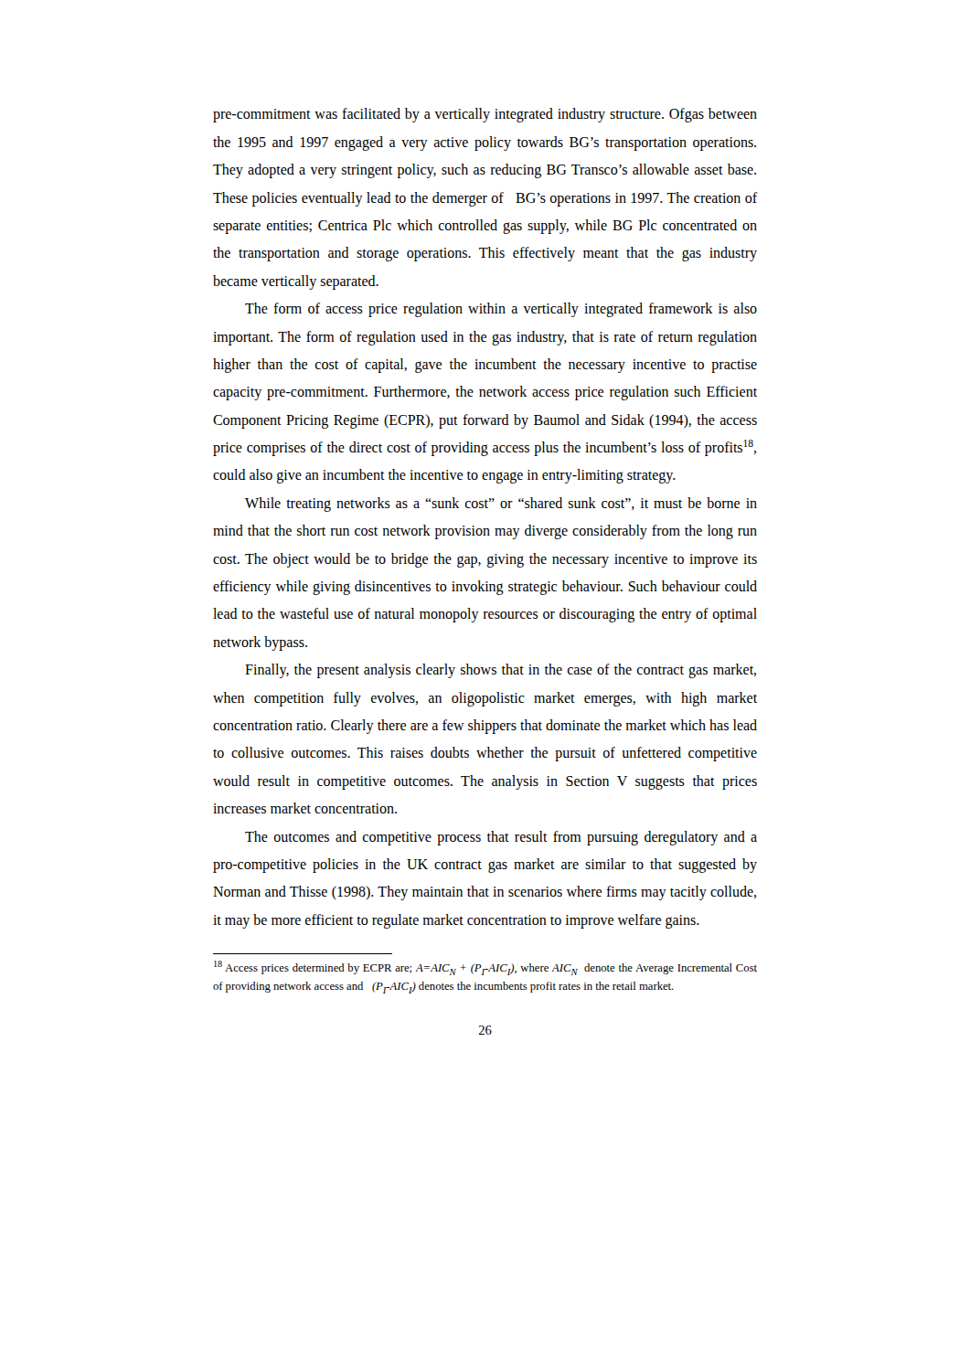pre-commitment was facilitated by a vertically integrated industry structure. Ofgas between the 1995 and 1997 engaged a very active policy towards BG’s transportation operations. They adopted a very stringent policy, such as reducing BG Transco’s allowable asset base. These policies eventually lead to the demerger of BG’s operations in 1997. The creation of separate entities; Centrica Plc which controlled gas supply, while BG Plc concentrated on the transportation and storage operations. This effectively meant that the gas industry became vertically separated.
The form of access price regulation within a vertically integrated framework is also important. The form of regulation used in the gas industry, that is rate of return regulation higher than the cost of capital, gave the incumbent the necessary incentive to practise capacity pre-commitment. Furthermore, the network access price regulation such Efficient Component Pricing Regime (ECPR), put forward by Baumol and Sidak (1994), the access price comprises of the direct cost of providing access plus the incumbent’s loss of profits18, could also give an incumbent the incentive to engage in entry-limiting strategy.
While treating networks as a “sunk cost” or “shared sunk cost”, it must be borne in mind that the short run cost network provision may diverge considerably from the long run cost. The object would be to bridge the gap, giving the necessary incentive to improve its efficiency while giving disincentives to invoking strategic behaviour. Such behaviour could lead to the wasteful use of natural monopoly resources or discouraging the entry of optimal network bypass.
Finally, the present analysis clearly shows that in the case of the contract gas market, when competition fully evolves, an oligopolistic market emerges, with high market concentration ratio. Clearly there are a few shippers that dominate the market which has lead to collusive outcomes. This raises doubts whether the pursuit of unfettered competitive would result in competitive outcomes. The analysis in Section V suggests that prices increases market concentration.
The outcomes and competitive process that result from pursuing deregulatory and a pro-competitive policies in the UK contract gas market are similar to that suggested by Norman and Thisse (1998). They maintain that in scenarios where firms may tacitly collude, it may be more efficient to regulate market concentration to improve welfare gains.
18 Access prices determined by ECPR are; A=AICN + (PI-AICI), where AICN denote the Average Incremental Cost of providing network access and (PI-AICI) denotes the incumbents profit rates in the retail market.
26